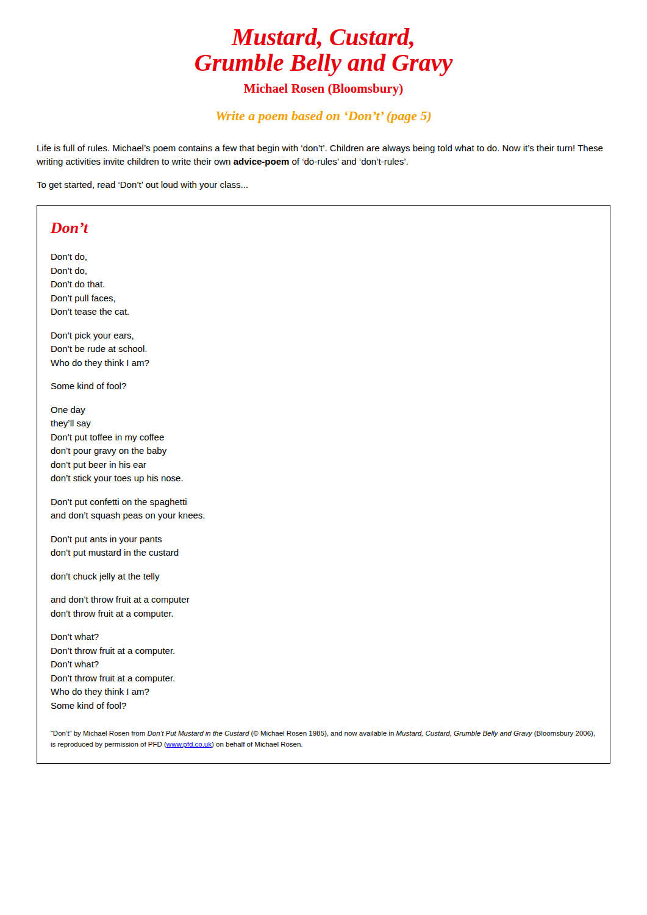Mustard, Custard,
Grumble Belly and Gravy
Michael Rosen (Bloomsbury)
Write a poem based on ‘Don’t’ (page 5)
Life is full of rules. Michael’s poem contains a few that begin with ‘don’t’. Children are always being told what to do. Now it’s their turn! These writing activities invite children to write their own advice-poem of ‘do-rules’ and ‘don’t-rules’.
To get started, read ‘Don’t’ out loud with your class...
Don’t
Don’t do,
Don’t do,
Don’t do that.
Don’t pull faces,
Don’t tease the cat.
Don’t pick your ears,
Don’t be rude at school.
Who do they think I am?
Some kind of fool?
One day
they’ll say
Don’t put toffee in my coffee
don’t pour gravy on the baby
don’t put beer in his ear
don’t stick your toes up his nose.
Don’t put confetti on the spaghetti
and don’t squash peas on your knees.
Don’t put ants in your pants
don’t put mustard in the custard
don’t chuck jelly at the telly
and don’t throw fruit at a computer
don’t throw fruit at a computer.
Don’t what?
Don’t throw fruit at a computer.
Don’t what?
Don’t throw fruit at a computer.
Who do they think I am?
Some kind of fool?
“Don’t” by Michael Rosen from Don’t Put Mustard in the Custard (© Michael Rosen 1985), and now available in Mustard, Custard, Grumble Belly and Gravy (Bloomsbury 2006), is reproduced by permission of PFD (www.pfd.co.uk) on behalf of Michael Rosen.